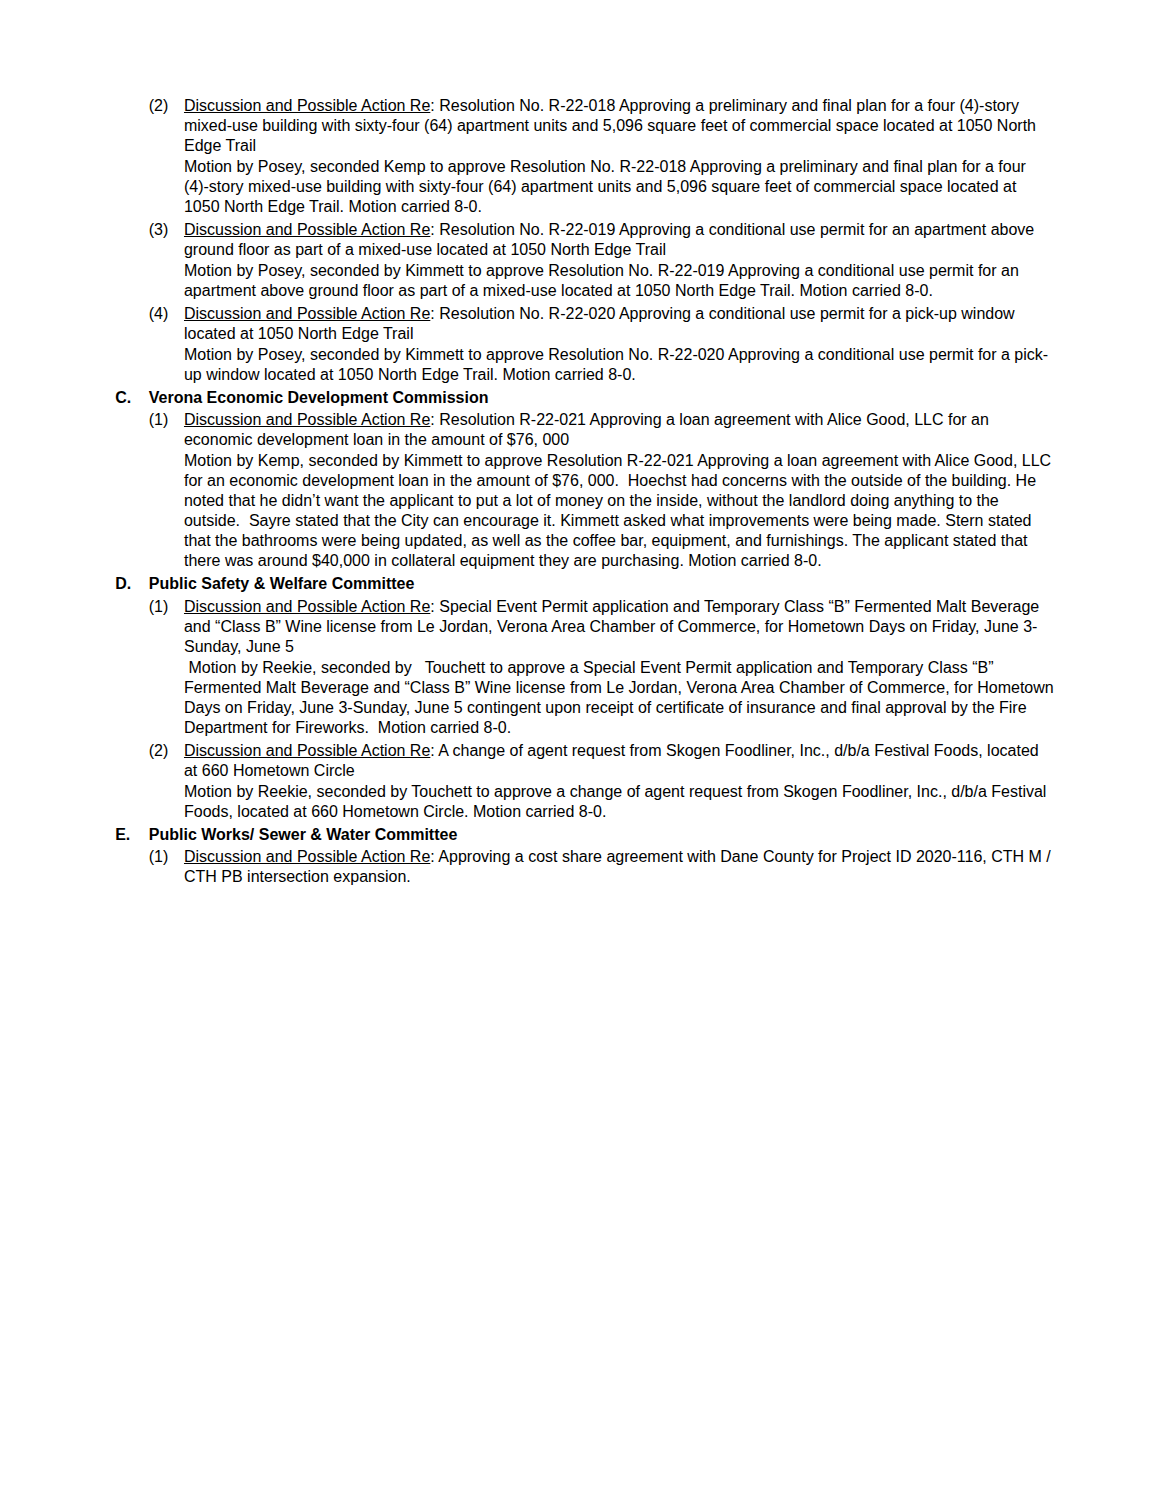(2)
Discussion and Possible Action Re: Resolution No. R-22-018 Approving a preliminary and final plan for a four (4)-story mixed-use building with sixty-four (64) apartment units and 5,096 square feet of commercial space located at 1050 North Edge Trail
Motion by Posey, seconded Kemp to approve Resolution No. R-22-018 Approving a preliminary and final plan for a four (4)-story mixed-use building with sixty-four (64) apartment units and 5,096 square feet of commercial space located at 1050 North Edge Trail. Motion carried 8-0.
(3)
Discussion and Possible Action Re: Resolution No. R-22-019 Approving a conditional use permit for an apartment above ground floor as part of a mixed-use located at 1050 North Edge Trail
Motion by Posey, seconded by Kimmett to approve Resolution No. R-22-019 Approving a conditional use permit for an apartment above ground floor as part of a mixed-use located at 1050 North Edge Trail. Motion carried 8-0.
(4)
Discussion and Possible Action Re: Resolution No. R-22-020 Approving a conditional use permit for a pick-up window located at 1050 North Edge Trail
Motion by Posey, seconded by Kimmett to approve Resolution No. R-22-020 Approving a conditional use permit for a pick-up window located at 1050 North Edge Trail. Motion carried 8-0.
C.
Verona Economic Development Commission
(1)
Discussion and Possible Action Re: Resolution R-22-021 Approving a loan agreement with Alice Good, LLC for an economic development loan in the amount of $76, 000
Motion by Kemp, seconded by Kimmett to approve Resolution R-22-021 Approving a loan agreement with Alice Good, LLC for an economic development loan in the amount of $76, 000. Hoechst had concerns with the outside of the building. He noted that he didn’t want the applicant to put a lot of money on the inside, without the landlord doing anything to the outside. Sayre stated that the City can encourage it. Kimmett asked what improvements were being made. Stern stated that the bathrooms were being updated, as well as the coffee bar, equipment, and furnishings. The applicant stated that there was around $40,000 in collateral equipment they are purchasing. Motion carried 8-0.
D.
Public Safety & Welfare Committee
(1)
Discussion and Possible Action Re: Special Event Permit application and Temporary Class “B” Fermented Malt Beverage and “Class B” Wine license from Le Jordan, Verona Area Chamber of Commerce, for Hometown Days on Friday, June 3-Sunday, June 5
Motion by Reekie, seconded by Touchett to approve a Special Event Permit application and Temporary Class “B” Fermented Malt Beverage and “Class B” Wine license from Le Jordan, Verona Area Chamber of Commerce, for Hometown Days on Friday, June 3-Sunday, June 5 contingent upon receipt of certificate of insurance and final approval by the Fire Department for Fireworks. Motion carried 8-0.
(2)
Discussion and Possible Action Re: A change of agent request from Skogen Foodliner, Inc., d/b/a Festival Foods, located at 660 Hometown Circle
Motion by Reekie, seconded by Touchett to approve a change of agent request from Skogen Foodliner, Inc., d/b/a Festival Foods, located at 660 Hometown Circle. Motion carried 8-0.
E.
Public Works/ Sewer & Water Committee
(1)
Discussion and Possible Action Re: Approving a cost share agreement with Dane County for Project ID 2020-116, CTH M / CTH PB intersection expansion.